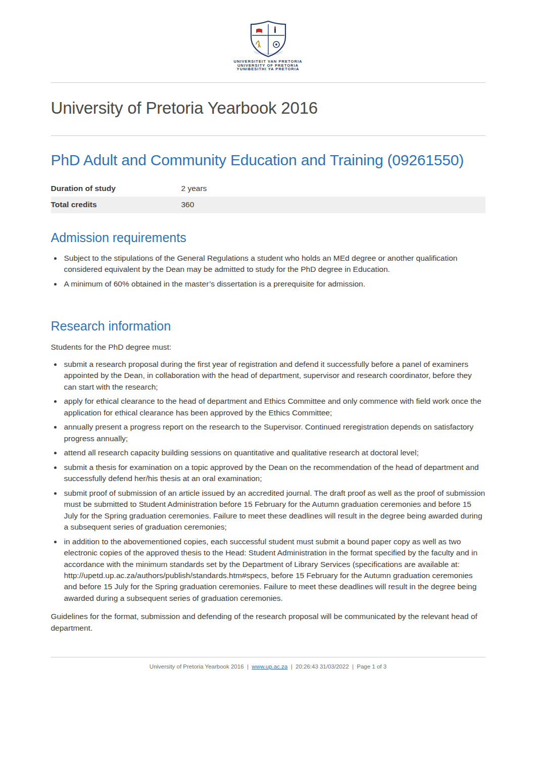Universiteit van Pretoria University of Pretoria Yunibesithi ya Pretoria
University of Pretoria Yearbook 2016
PhD Adult and Community Education and Training (09261550)
| Duration of study | 2 years |
| Total credits | 360 |
Admission requirements
Subject to the stipulations of the General Regulations a student who holds an MEd degree or another qualification considered equivalent by the Dean may be admitted to study for the PhD degree in Education.
A minimum of 60% obtained in the master’s dissertation is a prerequisite for admission.
Research information
Students for the PhD degree must:
submit a research proposal during the first year of registration and defend it successfully before a panel of examiners appointed by the Dean, in collaboration with the head of department, supervisor and research coordinator, before they can start with the research;
apply for ethical clearance to the head of department and Ethics Committee and only commence with field work once the application for ethical clearance has been approved by the Ethics Committee;
annually present a progress report on the research to the Supervisor. Continued reregistration depends on satisfactory progress annually;
attend all research capacity building sessions on quantitative and qualitative research at doctoral level;
submit a thesis for examination on a topic approved by the Dean on the recommendation of the head of department and successfully defend her/his thesis at an oral examination;
submit proof of submission of an article issued by an accredited journal. The draft proof as well as the proof of submission must be submitted to Student Administration before 15 February for the Autumn graduation ceremonies and before 15 July for the Spring graduation ceremonies. Failure to meet these deadlines will result in the degree being awarded during a subsequent series of graduation ceremonies;
in addition to the abovementioned copies, each successful student must submit a bound paper copy as well as two electronic copies of the approved thesis to the Head: Student Administration in the format specified by the faculty and in accordance with the minimum standards set by the Department of Library Services (specifications are available at: http://upetd.up.ac.za/authors/publish/standards.htm#specs, before 15 February for the Autumn graduation ceremonies and before 15 July for the Spring graduation ceremonies. Failure to meet these deadlines will result in the degree being awarded during a subsequent series of graduation ceremonies.
Guidelines for the format, submission and defending of the research proposal will be communicated by the relevant head of department.
University of Pretoria Yearbook 2016 | www.up.ac.za | 20:26:43 31/03/2022 | Page 1 of 3